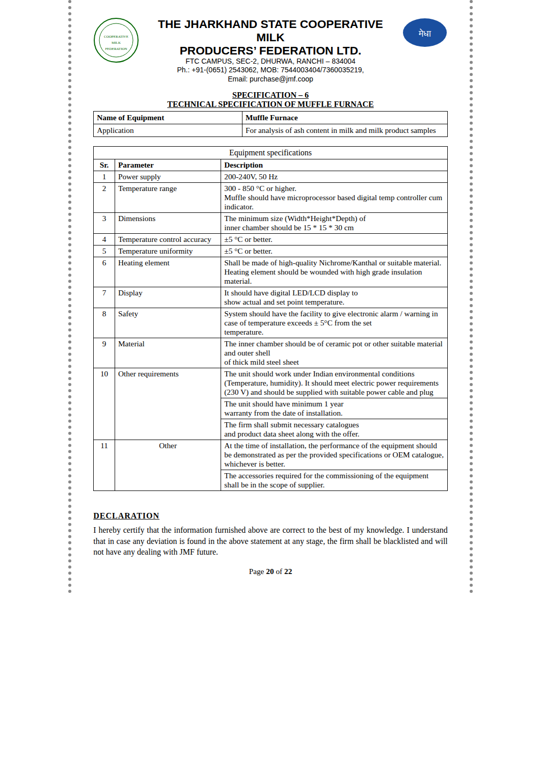THE JHARKHAND STATE COOPERATIVE MILK
PRODUCERS’ FEDERATION LTD.
FTC CAMPUS, SEC-2, DHURWA, RANCHI – 834004
Ph.: +91-(0651) 2543062, MOB: 7544003404/7360035219,
Email: purchase@jmf.coop
SPECIFICATION – 6
TECHNICAL SPECIFICATION OF MUFFLE FURNACE
| Name of Equipment | Muffle Furnace |
| Application | For analysis of ash content in milk and milk product samples |
| Equipment specifications |
| --- |
| Sr. | Parameter | Description |
| 1 | Power supply | 200-240V, 50 Hz |
| 2 | Temperature range | 300 - 850 °C or higher. Muffle should have microprocessor based digital temp controller cum indicator. |
| 3 | Dimensions | The minimum size (Width*Height*Depth) of inner chamber should be 15 * 15 * 30 cm |
| 4 | Temperature control accuracy | ±5 °C or better. |
| 5 | Temperature uniformity | ±5 °C or better. |
| 6 | Heating element | Shall be made of high-quality Nichrome/Kanthal or suitable material. Heating element should be wounded with high grade insulation material. |
| 7 | Display | It should have digital LED/LCD display to show actual and set point temperature. |
| 8 | Safety | System should have the facility to give electronic alarm / warning in case of temperature exceeds ± 5°C from the set temperature. |
| 9 | Material | The inner chamber should be of ceramic pot or other suitable material and outer shell of thick mild steel sheet |
| 10 | Other requirements | The unit should work under Indian environmental conditions (Temperature, humidity). It should meet electric power requirements (230 V) and should be supplied with suitable power cable and plug |
| The unit should have minimum 1 year warranty from the date of installation. |
| The firm shall submit necessary catalogues and product data sheet along with the offer. |
| 11 | Other | At the time of installation, the performance of the equipment should be demonstrated as per the provided specifications or OEM catalogue, whichever is better. |
| The accessories required for the commissioning of the equipment shall be in the scope of supplier. |
DECLARATION
I hereby certify that the information furnished above are correct to the best of my knowledge. I understand that in case any deviation is found in the above statement at any stage, the firm shall be blacklisted and will not have any dealing with JMF future.
Page 20 of 22